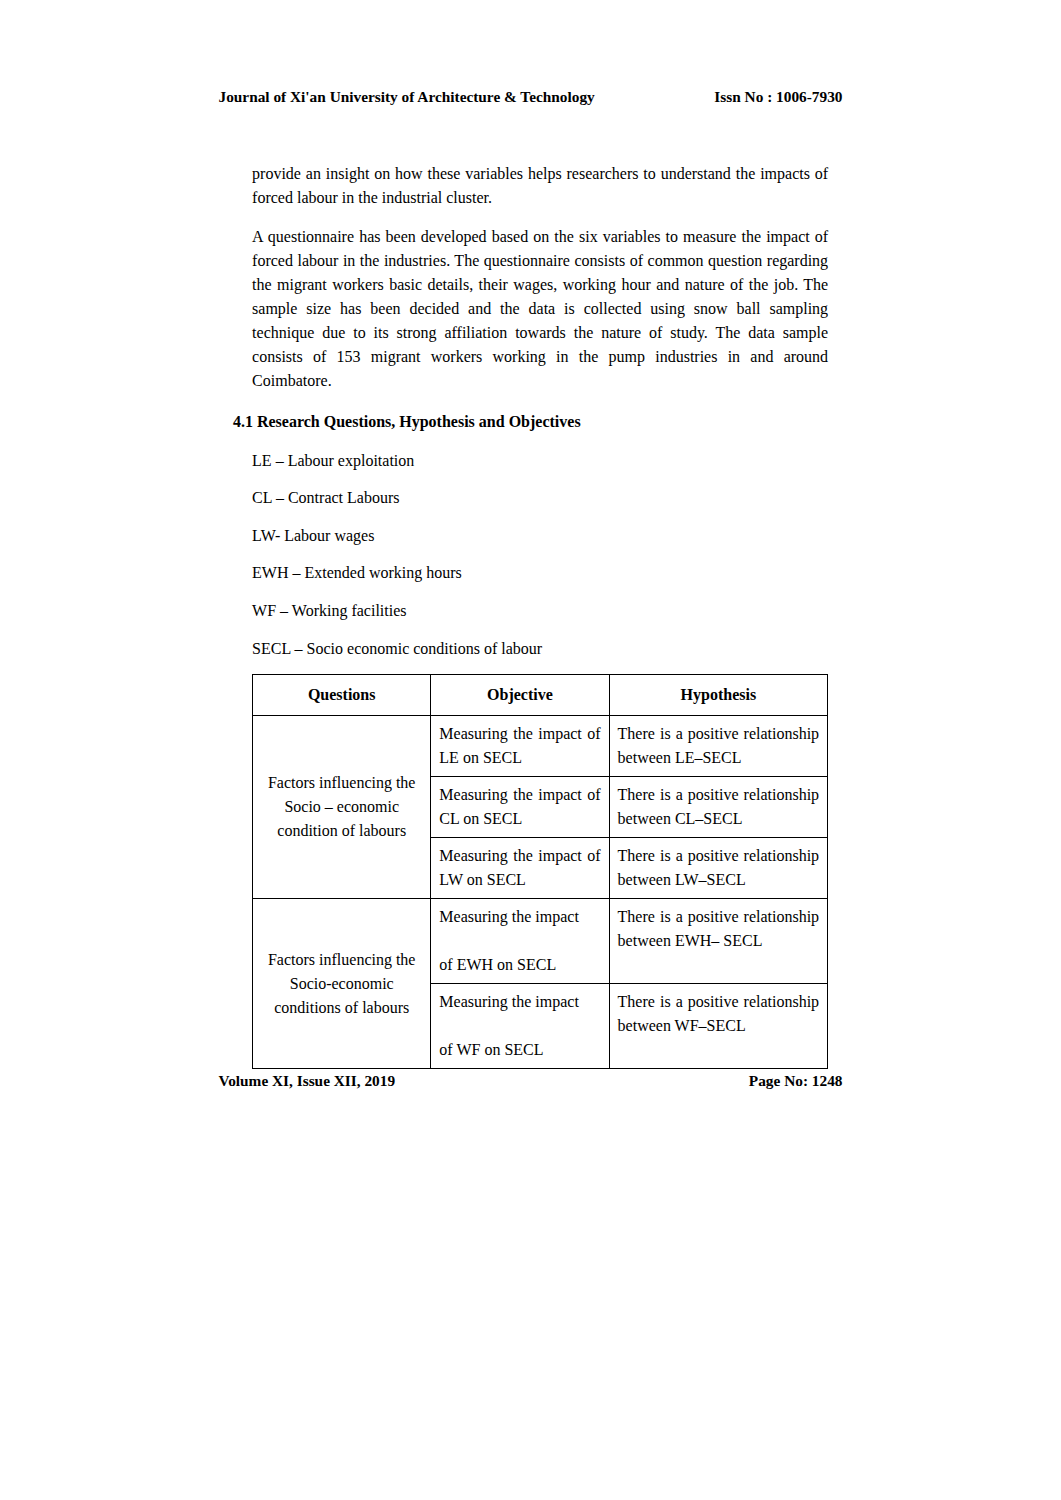Journal of Xi'an University of Architecture & Technology Issn No : 1006-7930
provide an insight on how these variables helps researchers to understand the impacts of forced labour in the industrial cluster.
A questionnaire has been developed based on the six variables to measure the impact of forced labour in the industries. The questionnaire consists of common question regarding the migrant workers basic details, their wages, working hour and nature of the job. The sample size has been decided and the data is collected using snow ball sampling technique due to its strong affiliation towards the nature of study. The data sample consists of 153 migrant workers working in the pump industries in and around Coimbatore.
4.1 Research Questions, Hypothesis and Objectives
LE – Labour exploitation
CL – Contract Labours
LW- Labour wages
EWH – Extended working hours
WF – Working facilities
SECL – Socio economic conditions of labour
| Questions | Objective | Hypothesis |
| --- | --- | --- |
| Factors influencing the Socio – economic condition of labours | Measuring the impact of LE on SECL | There is a positive relationship between LE–SECL |
| Measuring the impact of CL on SECL | There is a positive relationship between CL–SECL |
| Measuring the impact of LW on SECL | There is a positive relationship between LW–SECL |
| Factors influencing the Socio-economic conditions of labours | Measuring the impact of EWH on SECL | There is a positive relationship between EWH– SECL |
| Measuring the impact of WF on SECL | There is a positive relationship between WF–SECL |
Volume XI, Issue XII, 2019 Page No: 1248